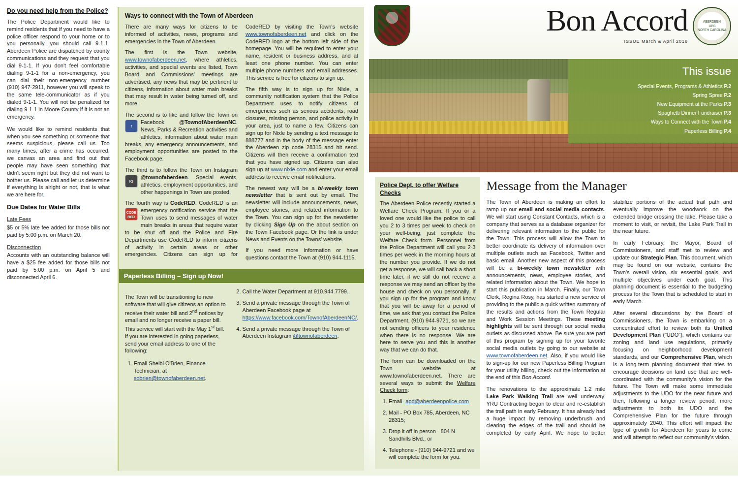Do you need help from the Police?
The Police Department would like to remind residents that if you need to have a police officer respond to your home or to you personally, you should call 9-1-1. Aberdeen Police are dispatched by county communications and they request that you dial 9-1-1. If you don't feel comfortable dialing 9-1-1 for a non-emergency, you can dial their non-emergency number (910) 947-2911, however you will speak to the same tele-communicator as if you dialed 9-1-1. You will not be penalized for dialing 9-1-1 in Moore County if it is not an emergency.
We would like to remind residents that when you see something or someone that seems suspicious, please call us. Too many times, after a crime has occurred, we canvas an area and find out that people may have seen something that didn't seem right but they did not want to bother us. Please call and let us determine if everything is alright or not, that is what we are here for.
Due Dates for Water Bills
Late Fees
$5 or 5% late fee added for those bills not paid by 5:00 p.m. on March 20.
Disconnection
Accounts with an outstanding balance will have a $25 fee added for those bills not paid by 5:00 p.m. on April 5 and disconnected April 6.
Ways to connect with the Town of Aberdeen
There are many ways for citizens to be informed of activities, news, programs and emergencies in the Town of Aberdeen.
The first is the Town website, www.townofaberdeen.net, where athletics, activities, and special events are listed, Town Board and Commissions' meetings are advertised, any news that may be pertinent to citizens, information about water main breaks that may result in water being turned off, and more.
The second is to like and follow the Town on Facebook @TownofAberdeenNC. f News, Parks & Recreation activities and athletics, information about water main breaks, any emergency announcements, and employment opportunities are posted to the Facebook page.
The third is to follow the Town on Instagram IG @townofaberdeen. Special events, athletics, employment opportunities, and other happenings in Town are posted.
The fourth way is CodeRED. CodeRED is an emergency notification service that the CODE RED Town uses to send messages of water main breaks in areas that require water to be shut off and the Police and Fire Departments use CodeRED to inform citizens of activity in certain areas or other emergencies. Citizens can sign up for CodeRED by visiting the Town's website www.townofaberdeen.net and click on the CodeRED logo at the bottom left side of the homepage. You will be required to enter your name, resident or business address, and at least one phone number. You can enter multiple phone numbers and email addresses. This service is free for citizens to sign up.
The fifth way is to sign up for Nixle, a community notification system that the Police Department uses to notify citizens of emergencies such as serious accidents, road closures, missing person, and police activity in your area, just to name a few. Citizens can sign up for Nixle by sending a text message to 888777 and in the body of the message enter the Aberdeen zip code 28315 and hit send. Citizens will then receive a confirmation text that you have signed up. Citizens can also sign up at www.nixle.com and enter your email address to receive email notifications.
The newest way will be a bi-weekly town newsletter that is sent out by email. The newsletter will include announcements, news, employee stories, and related information to the Town. You can sign up for the newsletter by clicking Sign Up on the about section on the Town Facebook page. Or the link is under News and Events on the Towns' website.
If you need more information or have questions contact the Town at (910) 944-1115.
Paperless Billing – Sign up Now!
The Town will be transitioning to new software that will give citizens an option to receive their water bill and 2nd notices by email and no longer receive a paper bill. This service will start with the May 1st bill. If you are interested in going paperless, send your email address to one of the following:
Email Shelbi O'Brien, Finance Technician, at sobrien@townofaberdeen.net.
Call the Water Department at 910.944.7799.
Send a private message through the Town of Aberdeen Facebook page at https://www.facebook.com/TownofAberdeenNC/.
Send a private message through the Town of Aberdeen Instagram @townofaberdeen.
Bon Accord
ISSUE March & April 2018
ABERDEEN
1893
NORTH CAROLINA
This issue
Special Events, Programs & Athletics P.2
Spring Spree P.2
New Equipment at the Parks P.3
Spaghetti Dinner Fundraiser P.3
Ways to Connect with the Town P.4
Paperless Billing P.4
Police Dept. to offer Welfare Checks
The Aberdeen Police recently started a Welfare Check Program. If you or a loved one would like the police to call you 2 to 3 times per week to check on your well-being, just complete the Welfare Check form. Personnel from the Police Department will call you 2-3 times per week in the morning hours at the number you provide. If we do not get a response, we will call back a short time later, if we still do not receive a response we may send an officer by the house and check on you personally. If you sign up for the program and know that you will be away for a period of time, we ask that you contact the Police Department, (910) 944-9721, so we are not sending officers to your residence when there is no response. We are here to serve you and this is another way that we can do that.
The form can be downloaded on the Town website at www.townofaberdeen.net. There are several ways to submit the Welfare Check form:
Email- apd@aberdeenpolice.com
Mail - PO Box 785, Aberdeen, NC 28315;
Drop it off in person - 804 N. Sandhills Blvd., or
Telephone - (910) 944-9721 and we will complete the form for you.
Message from the Manager
The Town of Aberdeen is making an effort to ramp up our email and social media contacts. We will start using Constant Contacts, which is a company that serves as a database organizer for delivering relevant information to the public for the Town. This process will allow the Town to better coordinate its delivery of information over multiple outlets such as Facebook, Twitter and basic email. Another new aspect of this process will be a bi-weekly town newsletter with announcements, news, employee stories, and related information about the Town. We hope to start this publication in March. Finally, our Town Clerk, Regina Rosy, has started a new service of providing to the public a quick written summary of the results and actions from the Town Regular and Work Session Meetings. These meeting highlights will be sent through our social media outlets as discussed above. Be sure you are part of this program by signing up for your favorite social media outlets by going to our website at www.townofaberdeen.net. Also, if you would like to sign-up for our new Paperless Billing Program for your utility billing, check-out the information at the end of this Bon Accord.
The renovations to the approximate 1.2 mile Lake Park Walking Trail are well underway. YRU Contracting began to clear and re-establish the trail path in early February. It has already had a huge impact by removing underbrush and clearing the edges of the trail and should be completed by early April. We hope to better stabilize portions of the actual trail path and eventually improve the woodwork on the extended bridge crossing the lake. Please take a moment to visit, or revisit, the Lake Park Trail in the near future.
In early February, the Mayor, Board of Commissioners, and staff met to review and update our Strategic Plan. This document, which may be found on our website, contains the Town's overall vision, six essential goals, and multiple objectives under each goal. This planning document is essential to the budgeting process for the Town that is scheduled to start in early March.
After several discussions by the Board of Commissioners, the Town is embarking on a concentrated effort to review both its Unified Development Plan ("UDO"), which contains our zoning and land use regulations, primarily focusing on neighborhood development standards, and our Comprehensive Plan, which is a long-term planning document that tries to encourage decisions on land use that are well-coordinated with the community's vision for the future. The Town will make some immediate adjustments to the UDO for the near future and then, following a longer review period, more adjustments to both its UDO and the Comprehensive Plan for the future through approximately 2040. This effort will impact the type of growth for Aberdeen for years to come and will attempt to reflect our community's vision.